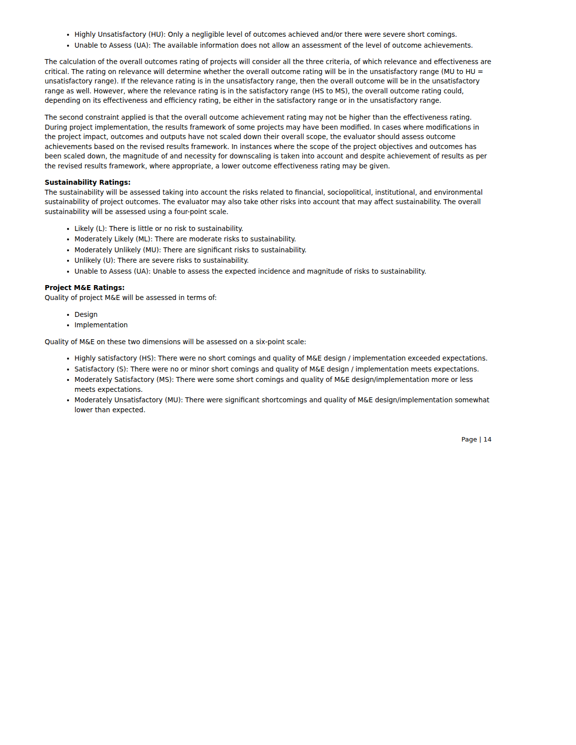Highly Unsatisfactory (HU): Only a negligible level of outcomes achieved and/or there were severe short comings.
Unable to Assess (UA): The available information does not allow an assessment of the level of outcome achievements.
The calculation of the overall outcomes rating of projects will consider all the three criteria, of which relevance and effectiveness are critical. The rating on relevance will determine whether the overall outcome rating will be in the unsatisfactory range (MU to HU = unsatisfactory range). If the relevance rating is in the unsatisfactory range, then the overall outcome will be in the unsatisfactory range as well. However, where the relevance rating is in the satisfactory range (HS to MS), the overall outcome rating could, depending on its effectiveness and efficiency rating, be either in the satisfactory range or in the unsatisfactory range.
The second constraint applied is that the overall outcome achievement rating may not be higher than the effectiveness rating. During project implementation, the results framework of some projects may have been modified. In cases where modifications in the project impact, outcomes and outputs have not scaled down their overall scope, the evaluator should assess outcome achievements based on the revised results framework. In instances where the scope of the project objectives and outcomes has been scaled down, the magnitude of and necessity for downscaling is taken into account and despite achievement of results as per the revised results framework, where appropriate, a lower outcome effectiveness rating may be given.
Sustainability Ratings:
The sustainability will be assessed taking into account the risks related to financial, sociopolitical, institutional, and environmental sustainability of project outcomes. The evaluator may also take other risks into account that may affect sustainability. The overall sustainability will be assessed using a four-point scale.
Likely (L): There is little or no risk to sustainability.
Moderately Likely (ML): There are moderate risks to sustainability.
Moderately Unlikely (MU): There are significant risks to sustainability.
Unlikely (U): There are severe risks to sustainability.
Unable to Assess (UA): Unable to assess the expected incidence and magnitude of risks to sustainability.
Project M&E Ratings:
Quality of project M&E will be assessed in terms of:
Design
Implementation
Quality of M&E on these two dimensions will be assessed on a six-point scale:
Highly satisfactory (HS): There were no short comings and quality of M&E design / implementation exceeded expectations.
Satisfactory (S): There were no or minor short comings and quality of M&E design / implementation meets expectations.
Moderately Satisfactory (MS): There were some short comings and quality of M&E design/implementation more or less meets expectations.
Moderately Unsatisfactory (MU): There were significant shortcomings and quality of M&E design/implementation somewhat lower than expected.
Page | 14